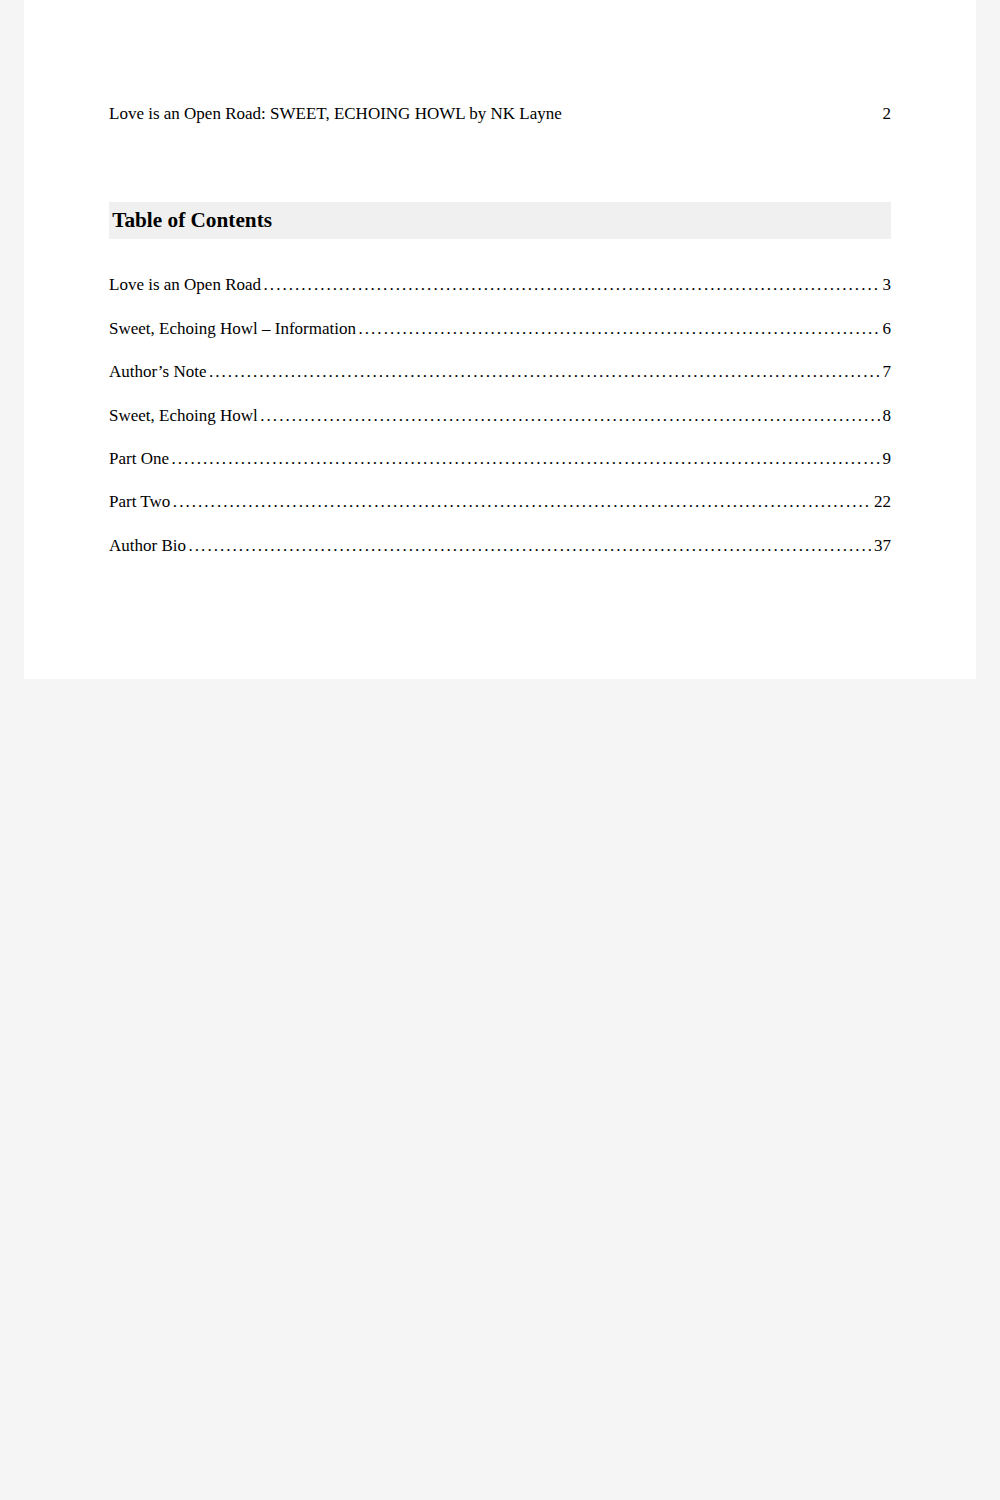Love is an Open Road: SWEET, ECHOING HOWL by NK Layne 2
Table of Contents
Love is an Open Road ..................................................................................................................... 3
Sweet, Echoing Howl – Information ..................................................................................................................... 6
Author’s Note ..................................................................................................................... 7
Sweet, Echoing Howl ..................................................................................................................... 8
Part One ..................................................................................................................... 9
Part Two ..................................................................................................................... 22
Author Bio ..................................................................................................................... 37